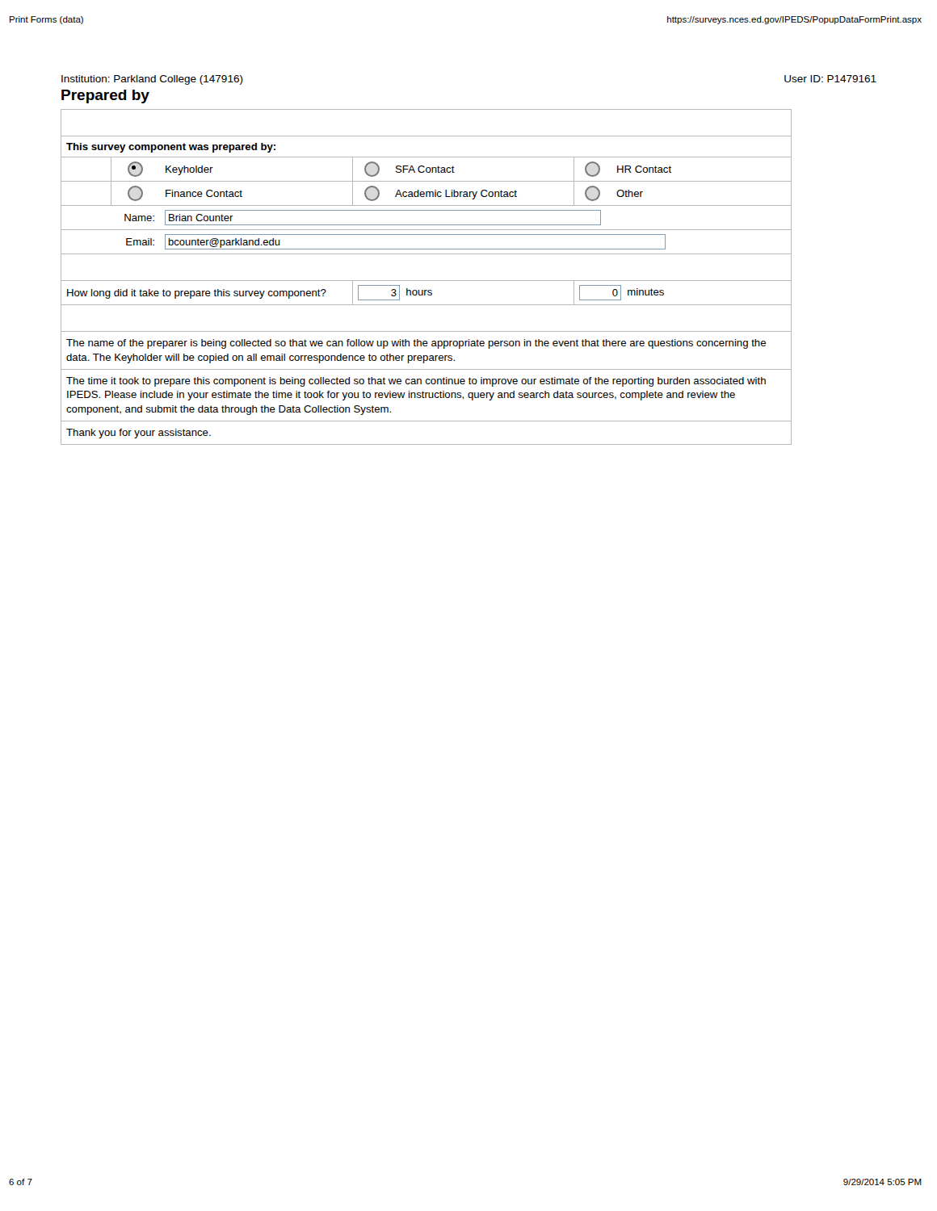Print Forms (data)
https://surveys.nces.ed.gov/IPEDS/PopupDataFormPrint.aspx
Institution: Parkland College (147916)
User ID: P1479161
Prepared by
| This survey component was prepared by: |
| | | Keyholder | | SFA Contact | | HR Contact |
| | | Finance Contact | | Academic Library Contact | | Other |
| Name: | Brian Counter |
| Email: | bcounter@parkland.edu |
| How long did it take to prepare this survey component? | 3 hours | 0 minutes |
| The name of the preparer is being collected so that we can follow up with the appropriate person in the event that there are questions concerning the data. The Keyholder will be copied on all email correspondence to other preparers. |
| The time it took to prepare this component is being collected so that we can continue to improve our estimate of the reporting burden associated with IPEDS. Please include in your estimate the time it took for you to review instructions, query and search data sources, complete and review the component, and submit the data through the Data Collection System. |
| Thank you for your assistance. |
6 of 7
9/29/2014 5:05 PM